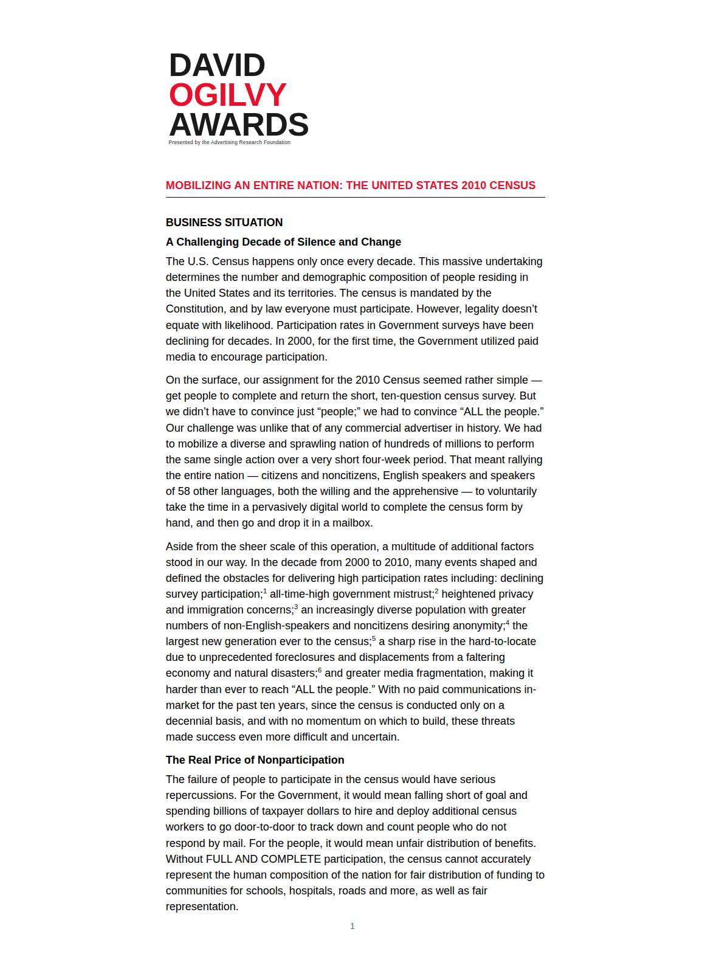DAVID OGILVY AWARDS Presented by the Advertising Research Foundation
MOBILIZING AN ENTIRE NATION: THE UNITED STATES 2010 CENSUS
BUSINESS SITUATION
A Challenging Decade of Silence and Change
The U.S. Census happens only once every decade. This massive undertaking determines the number and demographic composition of people residing in the United States and its territories. The census is mandated by the Constitution, and by law everyone must participate. However, legality doesn’t equate with likelihood. Participation rates in Government surveys have been declining for decades. In 2000, for the first time, the Government utilized paid media to encourage participation.
On the surface, our assignment for the 2010 Census seemed rather simple — get people to complete and return the short, ten-question census survey. But we didn’t have to convince just “people;” we had to convince “ALL the people.” Our challenge was unlike that of any commercial advertiser in history. We had to mobilize a diverse and sprawling nation of hundreds of millions to perform the same single action over a very short four-week period. That meant rallying the entire nation — citizens and noncitizens, English speakers and speakers of 58 other languages, both the willing and the apprehensive — to voluntarily take the time in a pervasively digital world to complete the census form by hand, and then go and drop it in a mailbox.
Aside from the sheer scale of this operation, a multitude of additional factors stood in our way. In the decade from 2000 to 2010, many events shaped and defined the obstacles for delivering high participation rates including: declining survey participation;1 all-time-high government mistrust;2 heightened privacy and immigration concerns;3 an increasingly diverse population with greater numbers of non-English-speakers and noncitizens desiring anonymity;4 the largest new generation ever to the census;5 a sharp rise in the hard-to-locate due to unprecedented foreclosures and displacements from a faltering economy and natural disasters;6 and greater media fragmentation, making it harder than ever to reach “ALL the people.” With no paid communications in-market for the past ten years, since the census is conducted only on a decennial basis, and with no momentum on which to build, these threats made success even more difficult and uncertain.
The Real Price of Nonparticipation
The failure of people to participate in the census would have serious repercussions. For the Government, it would mean falling short of goal and spending billions of taxpayer dollars to hire and deploy additional census workers to go door-to-door to track down and count people who do not respond by mail. For the people, it would mean unfair distribution of benefits. Without FULL AND COMPLETE participation, the census cannot accurately represent the human composition of the nation for fair distribution of funding to communities for schools, hospitals, roads and more, as well as fair representation.
1